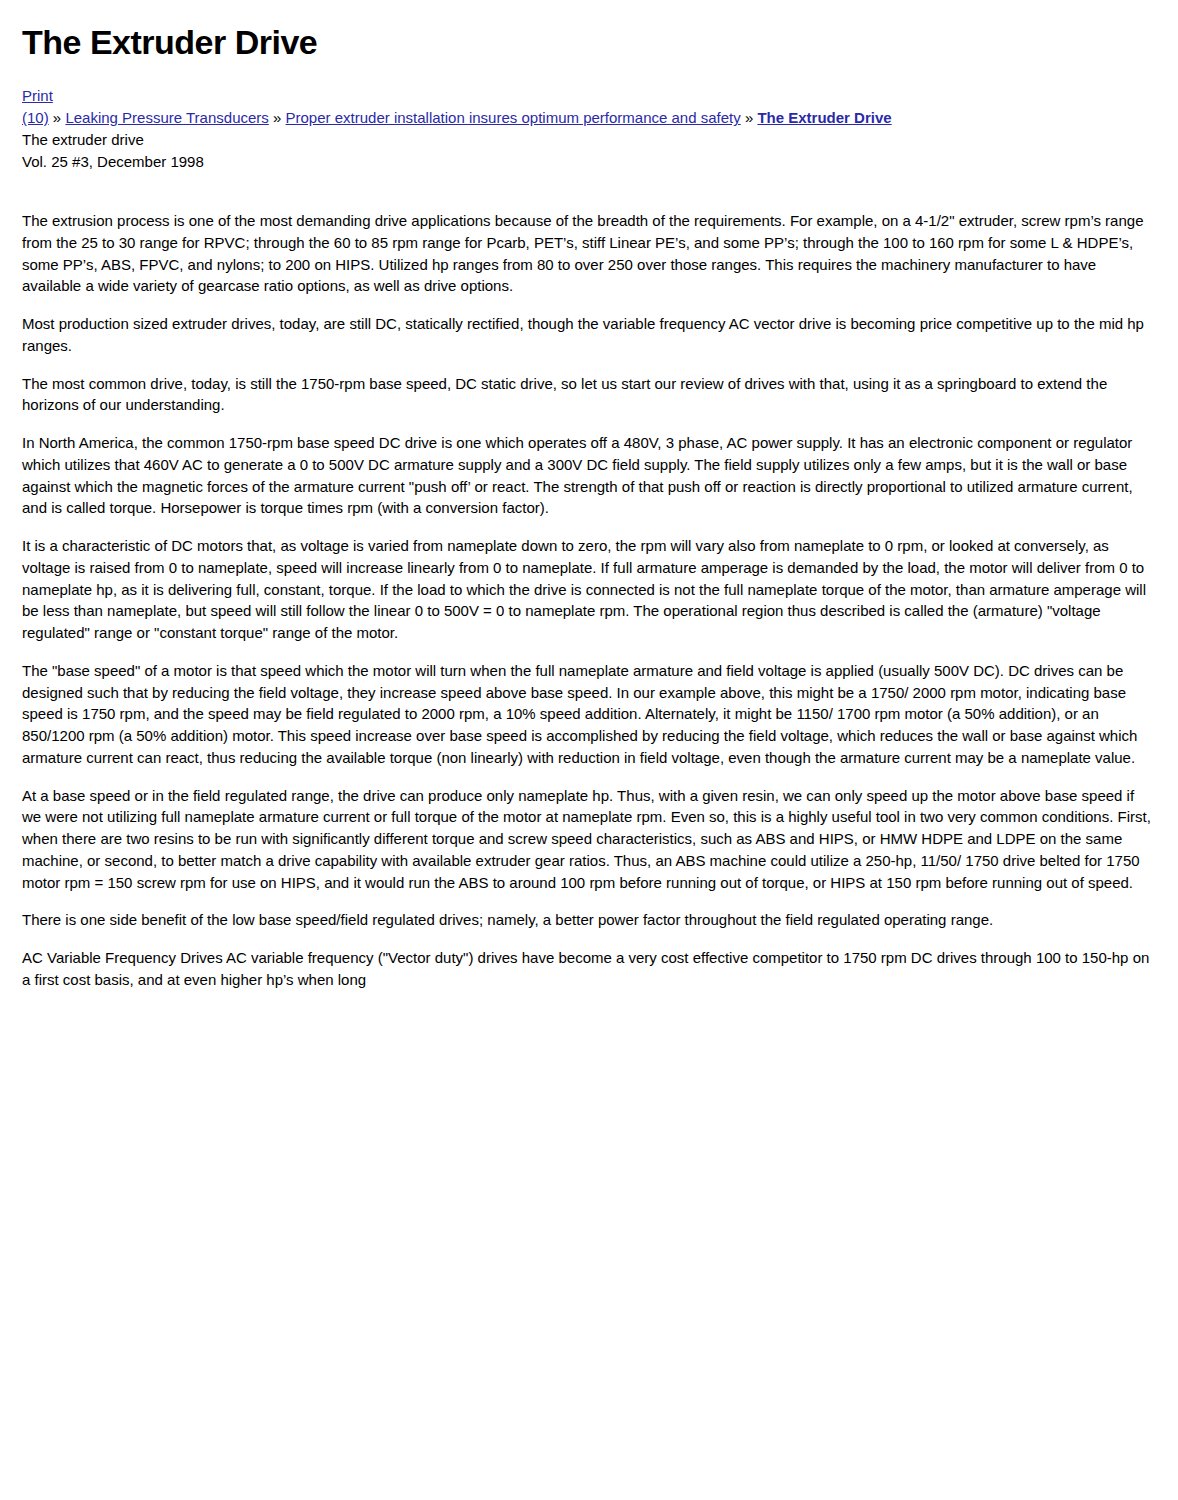The Extruder Drive
Print
(10) » Leaking Pressure Transducers » Proper extruder installation insures optimum performance and safety » The Extruder Drive
The extruder drive
Vol. 25 #3, December 1998
The extrusion process is one of the most demanding drive applications because of the breadth of the requirements. For example, on a 4-1/2" extruder, screw rpm’s range from the 25 to 30 range for RPVC; through the 60 to 85 rpm range for Pcarb, PET’s, stiff Linear PE’s, and some PP’s; through the 100 to 160 rpm for some L & HDPE’s, some PP’s, ABS, FPVC, and nylons; to 200 on HIPS. Utilized hp ranges from 80 to over 250 over those ranges. This requires the machinery manufacturer to have available a wide variety of gearcase ratio options, as well as drive options.
Most production sized extruder drives, today, are still DC, statically rectified, though the variable frequency AC vector drive is becoming price competitive up to the mid hp ranges.
The most common drive, today, is still the 1750-rpm base speed, DC static drive, so let us start our review of drives with that, using it as a springboard to extend the horizons of our understanding.
In North America, the common 1750-rpm base speed DC drive is one which operates off a 480V, 3 phase, AC power supply. It has an electronic component or regulator which utilizes that 460V AC to generate a 0 to 500V DC armature supply and a 300V DC field supply. The field supply utilizes only a few amps, but it is the wall or base against which the magnetic forces of the armature current "push off’ or react. The strength of that push off or reaction is directly proportional to utilized armature current, and is called torque. Horsepower is torque times rpm (with a conversion factor).
It is a characteristic of DC motors that, as voltage is varied from nameplate down to zero, the rpm will vary also from nameplate to 0 rpm, or looked at conversely, as voltage is raised from 0 to nameplate, speed will increase linearly from 0 to nameplate. If full armature amperage is demanded by the load, the motor will deliver from 0 to nameplate hp, as it is delivering full, constant, torque. If the load to which the drive is connected is not the full nameplate torque of the motor, than armature amperage will be less than nameplate, but speed will still follow the linear 0 to 500V = 0 to nameplate rpm. The operational region thus described is called the (armature) "voltage regulated" range or "constant torque" range of the motor.
The "base speed" of a motor is that speed which the motor will turn when the full nameplate armature and field voltage is applied (usually 500V DC). DC drives can be designed such that by reducing the field voltage, they increase speed above base speed. In our example above, this might be a 1750/ 2000 rpm motor, indicating base speed is 1750 rpm, and the speed may be field regulated to 2000 rpm, a 10% speed addition. Alternately, it might be 1150/ 1700 rpm motor (a 50% addition), or an 850/1200 rpm (a 50% addition) motor. This speed increase over base speed is accomplished by reducing the field voltage, which reduces the wall or base against which armature current can react, thus reducing the available torque (non linearly) with reduction in field voltage, even though the armature current may be a nameplate value.
At a base speed or in the field regulated range, the drive can produce only nameplate hp. Thus, with a given resin, we can only speed up the motor above base speed if we were not utilizing full nameplate armature current or full torque of the motor at nameplate rpm. Even so, this is a highly useful tool in two very common conditions. First, when there are two resins to be run with significantly different torque and screw speed characteristics, such as ABS and HIPS, or HMW HDPE and LDPE on the same machine, or second, to better match a drive capability with available extruder gear ratios. Thus, an ABS machine could utilize a 250-hp, 11/50/ 1750 drive belted for 1750 motor rpm = 150 screw rpm for use on HIPS, and it would run the ABS to around 100 rpm before running out of torque, or HIPS at 150 rpm before running out of speed.
There is one side benefit of the low base speed/field regulated drives; namely, a better power factor throughout the field regulated operating range.
AC Variable Frequency Drives AC variable frequency ("Vector duty") drives have become a very cost effective competitor to 1750 rpm DC drives through 100 to 150-hp on a first cost basis, and at even higher hp’s when long